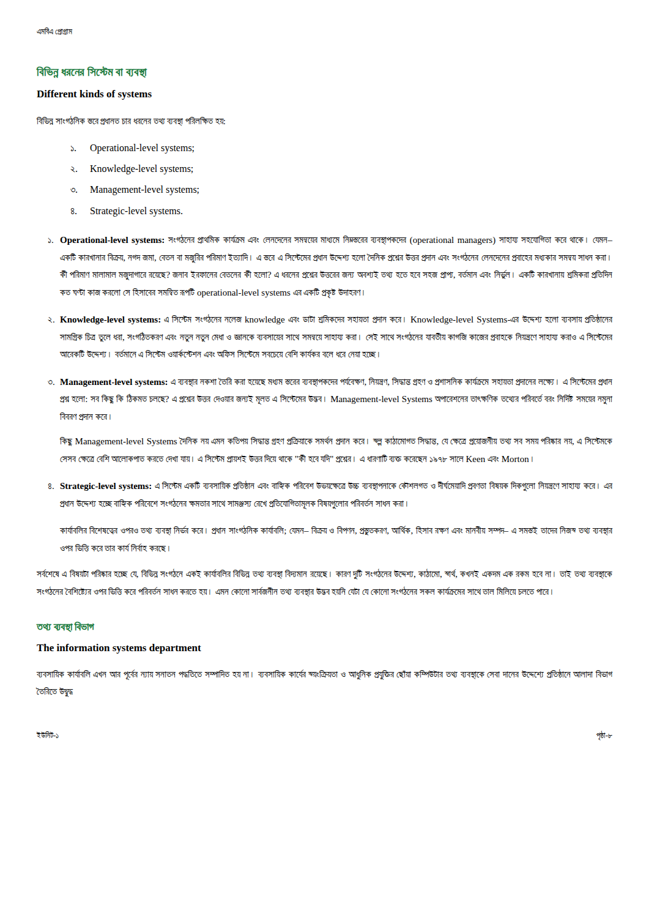এমবিএ প্রোগ্রাম
বিভিন্ন ধরনের সিস্টেম বা ব্যবস্থা
Different kinds of systems
বিভিন্ন সাংগঠনিক স্তরে প্রধানত চার ধরনের তথ্য ব্যবস্থা পরিলক্ষিত হয়:
১. Operational-level systems;
২. Knowledge-level systems;
৩. Management-level systems;
৪. Strategic-level systems.
১.
Operational-level systems: সংগঠনের প্রাথমিক কার্যক্রম এবং লেনদেনের সমন্বয়ের মাধ্যমে নিম্নস্তরের ব্যবস্থাপকদের (operational managers) সাহায্য সহযোগিতা করে থাকে। যেমন– একটি কারখানার বিক্রয়, নগদ জমা, বেতন বা মজুরির পরিমাণ ইত্যাদি। এ স্তরে এ সিস্টেমের প্রধান উদ্দেশ্য হলো দৈনিক প্রশ্নের উত্তর প্রদান এবং সংগঠনের লেনদেনের প্রবাহের মধ্যকার সমন্বয় সাধন করা। কী পরিমাণ মালামাল মজুদাগারে রয়েছে? জনাব ইরফানের বেতনের কী হলো? এ ধরনের প্রশ্নের উত্তরের জন্য অবশ্যই তথ্য হতে হবে সহজ প্রাপ্য, বর্তমান এবং নির্ভুল। একটি কারখানায় শ্রমিকরা প্রতিদিন কত ঘণ্টা কাজ করলো সে হিসাবের সমন্বিত রূপটি operational-level systems এর একটি প্রকৃষ্ট উদাহরণ।
২.
Knowledge-level systems: এ সিস্টেম সংগঠনের নলেজ knowledge এবং ডাটা শ্রমিকদের সহায়তা প্রদান করে। Knowledge-level Systems-এর উদ্দেশ্য হলো ব্যবসায় প্রতিষ্ঠানের সামগ্রিক চিত্র তুলে ধরা, সংগঠিতকরণ এবং নতুন নতুন মেধা ও জ্ঞানকে ব্যবসায়ের সাথে সমন্বয়ে সাহায্য করা। সেই সাথে সংগঠনের যাবতীয় কাগজি কাজের প্রবাহকে নিয়ন্ত্রণে সাহায্য করাও এ সিস্টেমের আরেকটি উদ্দেশ্য। বর্তমানে এ সিস্টেম ওয়ার্কস্টেশন এবং অফিস সিস্টেমে সবচেয়ে বেশি কার্যকর বলে ধরে নেয়া হচ্ছে।
৩.
Management-level systems: এ ব্যবস্থার নকশা তৈরি করা হয়েছে মধ্যম স্তরের ব্যবস্থাপকদের পর্যবেক্ষণ, নিয়ন্ত্রণ, সিদ্ধান্ত গ্রহণ ও প্রশাসনিক কার্যক্রমে সহায়তা প্রদানের লক্ষ্যে। এ সিস্টেমের প্রধান প্রশ্ন হলো: সব কিছু কি ঠিকমত চলছে? এ প্রশ্নের উত্তর দেওয়ার জন্যই মূলত এ সিস্টেমের উদ্ভব। Management-level Systems অপারেশনের তাৎক্ষণিক তথ্যের পরিবর্তে বরং নির্দিষ্ট সময়ের নমুনা বিবরণ প্রদান করে।
কিছু Management-level Systems দৈনিক নয় এমন কতিপয় সিদ্ধান্ত গ্রহণ প্রক্রিয়াকে সমর্থন প্রদান করে। স্বল্প কাঠামোগত সিদ্ধান্ত, যে ক্ষেত্রে প্রয়োজনীয় তথ্য সব সময় পরিষ্কার নয়, এ সিস্টেমকে সেসব ক্ষেত্রে বেশি আলোকপাত করতে দেখা যায়। এ সিস্টেম প্রায়শই উত্তর দিয়ে থাকে "কী হবে যদি" প্রশ্নের। এ ধারণাটি ব্যক্ত করেছেন ১৯৭৮ সালে Keen এবং Morton।
৪.
Strategic-level systems: এ সিস্টেম একটি ব্যবসায়িক প্রতিষ্ঠান এবং বাহ্যিক পরিবেশ উভয়ক্ষেত্রে উচ্চ ব্যবস্থাপনাকে কৌশলগত ও দীর্ঘমেয়াদি প্রবণতা বিষয়ক দিকগুলো নিয়ন্ত্রণে সাহায্য করে। এর প্রধান উদ্দেশ্য হচ্ছে বাহ্যিক পরিবেশে সংগঠনের ক্ষমতার সাথে সামঞ্জস্য রেখে প্রতিযোগিতামূলক বিষয়গুলোর পরিবর্তন সাধন করা।
কার্যাবলির বিশেষত্বের ওপরও তথ্য ব্যবস্থা নির্ভর করে। প্রধান সাংগঠনিক কার্যাবলি; যেমন– বিক্রয় ও বিপণন, প্রস্তুতকরণ, আর্থিক, হিসাব রক্ষণ এবং মানবীয় সম্পদ– এ সমস্তই তাদের নিজস্ব তথ্য ব্যবস্থার ওপর ভিত্তি করে তার কার্য নির্বাহ করছে।
সর্বশেষে এ বিষয়টা পরিষ্কার হচ্ছে যে, বিভিন্ন সংগঠনে একই কার্যাবলির বিভিন্ন তথ্য ব্যবস্থা বিদ্যমান রয়েছে। কারণ দুটি সংগঠনের উদ্দেশ্য, কাঠামো, স্বার্থ, কখনই একদম এক রকম হবে না। তাই তথ্য ব্যবস্থাকে সংগঠনের বৈশিষ্ট্যের ওপর ভিত্তি করে পরিবর্তন সাধন করতে হয়। এমন কোনো সার্বজনীন তথ্য ব্যবস্থার উদ্ভব হয়নি যেটা যে কোনো সংগঠনের সকল কার্যক্রমের সাথে তাল মিলিয়ে চলতে পারে।
তথ্য ব্যবস্থা বিভাগ
The information systems department
ব্যবসায়িক কার্যাবলি এখন আর পূর্বের ন্যায় সনাতন পদ্ধতিতে সম্পাদিত হয় না। ব্যবসায়িক কার্যের স্বয়ংক্রিয়তা ও আধুনিক প্রযুক্তির ছোঁয়া কম্পিউটার তথ্য ব্যবস্থাকে সেবা দানের উদ্দেশ্যে প্রতিষ্ঠানে আলাদা বিভাগ তৈরিতে উদ্বুদ্ধ
ইউনিট-১ পৃষ্ঠা-৮